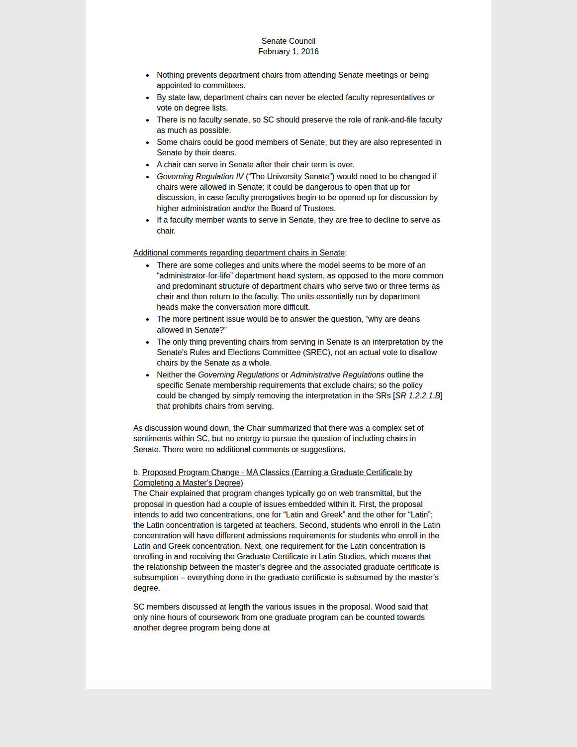Senate Council February 1, 2016
Nothing prevents department chairs from attending Senate meetings or being appointed to committees.
By state law, department chairs can never be elected faculty representatives or vote on degree lists.
There is no faculty senate, so SC should preserve the role of rank-and-file faculty as much as possible.
Some chairs could be good members of Senate, but they are also represented in Senate by their deans.
A chair can serve in Senate after their chair term is over.
Governing Regulation IV (“The University Senate”) would need to be changed if chairs were allowed in Senate; it could be dangerous to open that up for discussion, in case faculty prerogatives begin to be opened up for discussion by higher administration and/or the Board of Trustees.
If a faculty member wants to serve in Senate, they are free to decline to serve as chair.
Additional comments regarding department chairs in Senate:
There are some colleges and units where the model seems to be more of an “administrator-for-life” department head system, as opposed to the more common and predominant structure of department chairs who serve two or three terms as chair and then return to the faculty. The units essentially run by department heads make the conversation more difficult.
The more pertinent issue would be to answer the question, “why are deans allowed in Senate?”
The only thing preventing chairs from serving in Senate is an interpretation by the Senate's Rules and Elections Committee (SREC), not an actual vote to disallow chairs by the Senate as a whole.
Neither the Governing Regulations or Administrative Regulations outline the specific Senate membership requirements that exclude chairs; so the policy could be changed by simply removing the interpretation in the SRs [SR 1.2.2.1.B] that prohibits chairs from serving.
As discussion wound down, the Chair summarized that there was a complex set of sentiments within SC, but no energy to pursue the question of including chairs in Senate. There were no additional comments or suggestions.
b. Proposed Program Change - MA Classics (Earning a Graduate Certificate by Completing a Master's Degree)
The Chair explained that program changes typically go on web transmittal, but the proposal in question had a couple of issues embedded within it. First, the proposal intends to add two concentrations, one for “Latin and Greek” and the other for “Latin”; the Latin concentration is targeted at teachers. Second, students who enroll in the Latin concentration will have different admissions requirements for students who enroll in the Latin and Greek concentration. Next, one requirement for the Latin concentration is enrolling in and receiving the Graduate Certificate in Latin Studies, which means that the relationship between the master’s degree and the associated graduate certificate is subsumption – everything done in the graduate certificate is subsumed by the master’s degree.
SC members discussed at length the various issues in the proposal. Wood said that only nine hours of coursework from one graduate program can be counted towards another degree program being done at